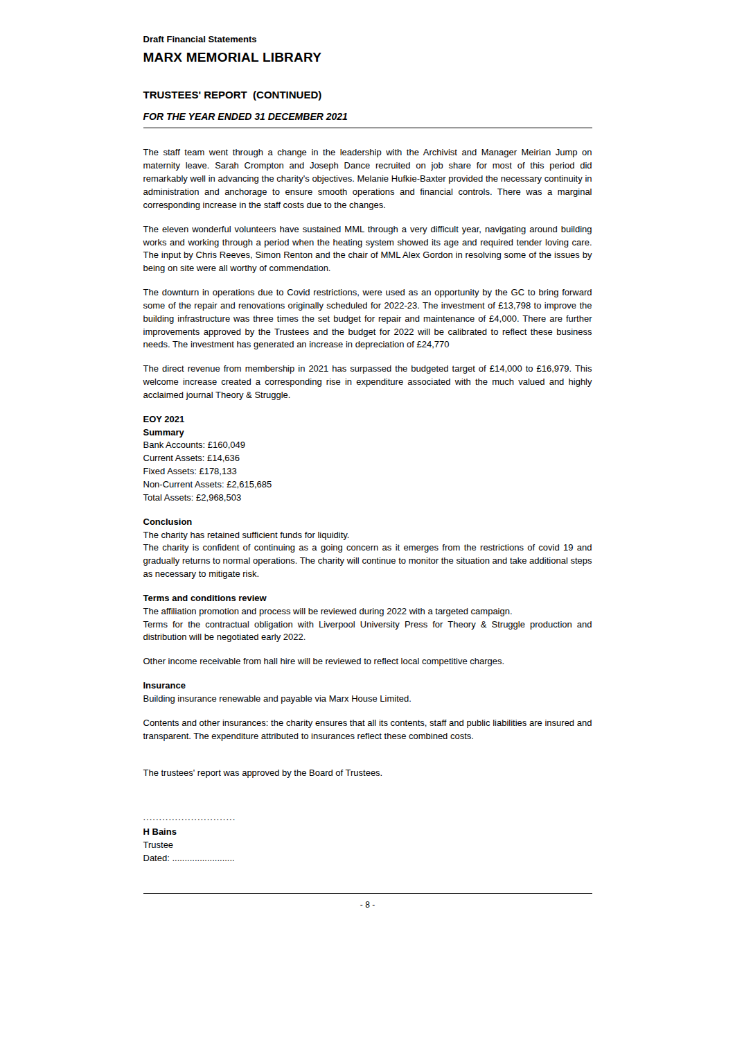Draft Financial Statements
MARX MEMORIAL LIBRARY
TRUSTEES' REPORT (CONTINUED)
FOR THE YEAR ENDED 31 DECEMBER 2021
The staff team went through a change in the leadership with the Archivist and Manager Meirian Jump on maternity leave. Sarah Crompton and Joseph Dance recruited on job share for most of this period did remarkably well in advancing the charity's objectives. Melanie Hufkie-Baxter provided the necessary continuity in administration and anchorage to ensure smooth operations and financial controls. There was a marginal corresponding increase in the staff costs due to the changes.
The eleven wonderful volunteers have sustained MML through a very difficult year, navigating around building works and working through a period when the heating system showed its age and required tender loving care. The input by Chris Reeves, Simon Renton and the chair of MML Alex Gordon in resolving some of the issues by being on site were all worthy of commendation.
The downturn in operations due to Covid restrictions, were used as an opportunity by the GC to bring forward some of the repair and renovations originally scheduled for 2022-23. The investment of £13,798 to improve the building infrastructure was three times the set budget for repair and maintenance of £4,000. There are further improvements approved by the Trustees and the budget for 2022 will be calibrated to reflect these business needs. The investment has generated an increase in depreciation of £24,770
The direct revenue from membership in 2021 has surpassed the budgeted target of £14,000 to £16,979. This welcome increase created a corresponding rise in expenditure associated with the much valued and highly acclaimed journal Theory & Struggle.
EOY 2021
Summary
Bank Accounts: £160,049
Current Assets: £14,636
Fixed Assets: £178,133
Non-Current Assets: £2,615,685
Total Assets: £2,968,503
Conclusion
The charity has retained sufficient funds for liquidity.
The charity is confident of continuing as a going concern as it emerges from the restrictions of covid 19 and gradually returns to normal operations. The charity will continue to monitor the situation and take additional steps as necessary to mitigate risk.
Terms and conditions review
The affiliation promotion and process will be reviewed during 2022 with a targeted campaign.
Terms for the contractual obligation with Liverpool University Press for Theory & Struggle production and distribution will be negotiated early 2022.
Other income receivable from hall hire will be reviewed to reflect local competitive charges.
Insurance
Building insurance renewable and payable via Marx House Limited.
Contents and other insurances: the charity ensures that all its contents, staff and public liabilities are insured and transparent. The expenditure attributed to insurances reflect these combined costs.
The trustees' report was approved by the Board of Trustees.
.............................
H Bains
Trustee
Dated: .........................
- 8 -